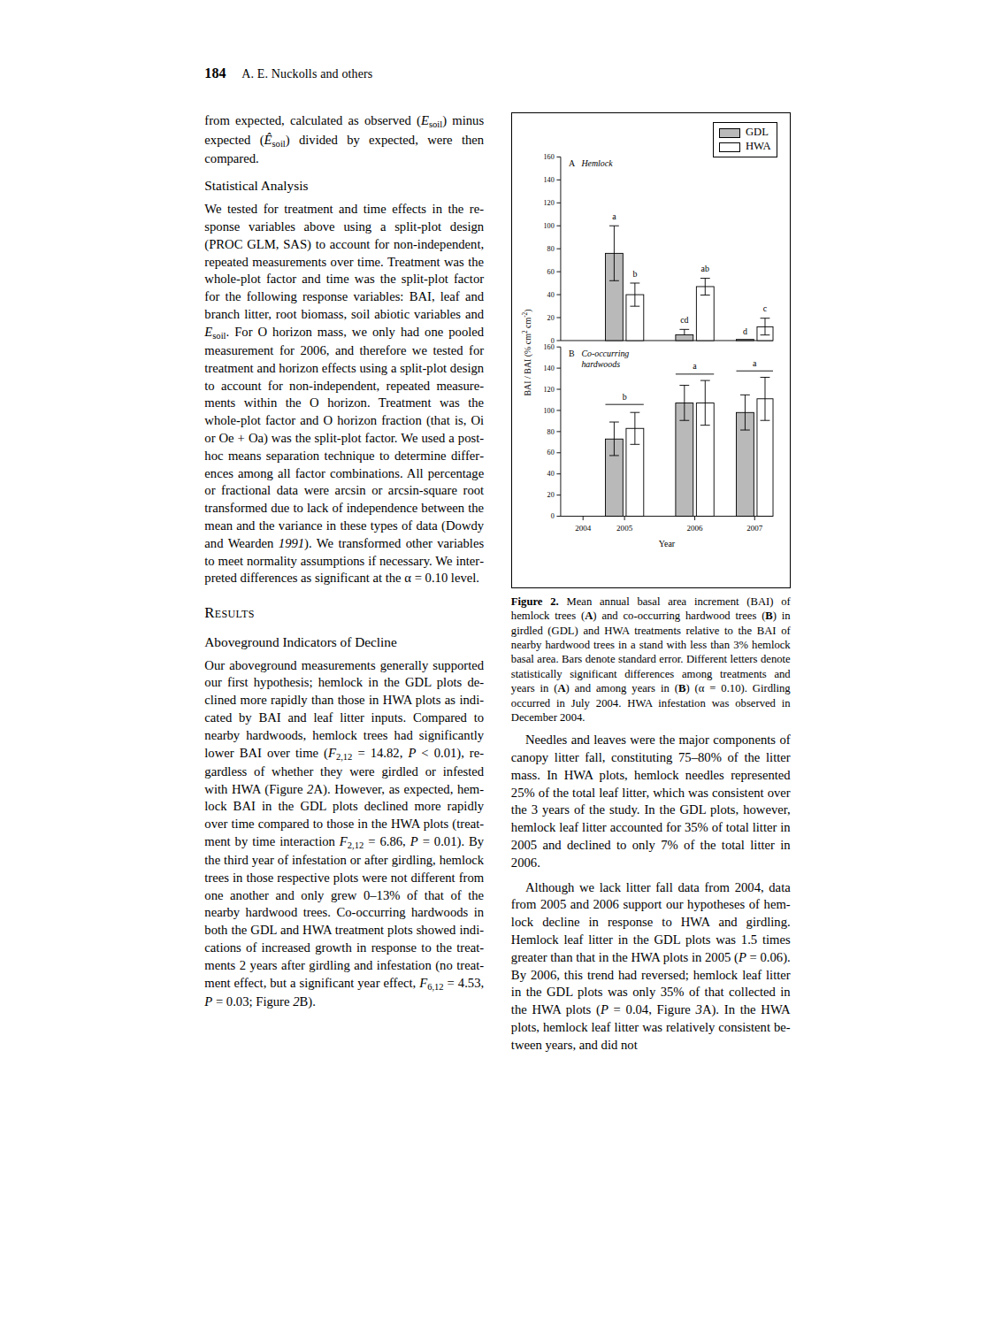184 A. E. Nuckolls and others
from expected, calculated as observed (Esoil) minus expected (Êsoil) divided by expected, were then compared.
Statistical Analysis
We tested for treatment and time effects in the response variables above using a split-plot design (PROC GLM, SAS) to account for non-independent, repeated measurements over time. Treatment was the whole-plot factor and time was the split-plot factor for the following response variables: BAI, leaf and branch litter, root biomass, soil abiotic variables and Esoil. For O horizon mass, we only had one pooled measurement for 2006, and therefore we tested for treatment and horizon effects using a split-plot design to account for non-independent, repeated measurements within the O horizon. Treatment was the whole-plot factor and O horizon fraction (that is, Oi or Oe + Oa) was the split-plot factor. We used a post-hoc means separation technique to determine differences among all factor combinations. All percentage or fractional data were arcsin or arcsin-square root transformed due to lack of independence between the mean and the variance in these types of data (Dowdy and Wearden 1991). We transformed other variables to meet normality assumptions if necessary. We interpreted differences as significant at the α = 0.10 level.
Results
Aboveground Indicators of Decline
Our aboveground measurements generally supported our first hypothesis; hemlock in the GDL plots declined more rapidly than those in HWA plots as indicated by BAI and leaf litter inputs. Compared to nearby hardwoods, hemlock trees had significantly lower BAI over time (F2,12 = 14.82, P < 0.01), regardless of whether they were girdled or infested with HWA (Figure 2 A). However, as expected, hemlock BAI in the GDL plots declined more rapidly over time compared to those in the HWA plots (treatment by time interaction F2,12 = 6.86, P = 0.01). By the third year of infestation or after girdling, hemlock trees in those respective plots were not different from one another and only grew 0–13% of that of the nearby hardwood trees. Co-occurring hardwoods in both the GDL and HWA treatment plots showed indications of increased growth in response to the treatments 2 years after girdling and infestation (no treatment effect, but a significant year effect, F6,12 = 4.53, P = 0.03; Figure 2 B).
GDL
HWA
BAI / BAI (% cm2 cm-2) 0 20 40 60 80 100 120 140 160 A Hemlock a b cd ab d c 0 20 40 60 80 100 120 140 160 B Co-occurring hardwoods b a a 2004 2005 2006 2007 Year
Figure 2. Mean annual basal area increment (BAI) of hemlock trees (A) and co-occurring hardwood trees (B) in girdled (GDL) and HWA treatments relative to the BAI of nearby hardwood trees in a stand with less than 3% hemlock basal area. Bars denote standard error. Different letters denote statistically significant differences among treatments and years in (A) and among years in (B) (α = 0.10). Girdling occurred in July 2004. HWA infestation was observed in December 2004.
Needles and leaves were the major components of canopy litter fall, constituting 75–80% of the litter mass. In HWA plots, hemlock needles represented 25% of the total leaf litter, which was consistent over the 3 years of the study. In the GDL plots, however, hemlock leaf litter accounted for 35% of total litter in 2005 and declined to only 7% of the total litter in 2006.
Although we lack litter fall data from 2004, data from 2005 and 2006 support our hypotheses of hemlock decline in response to HWA and girdling. Hemlock leaf litter in the GDL plots was 1.5 times greater than that in the HWA plots in 2005 (P = 0.06). By 2006, this trend had reversed; hemlock leaf litter in the GDL plots was only 35% of that collected in the HWA plots (P = 0.04, Figure 3 A). In the HWA plots, hemlock leaf litter was relatively consistent between years, and did not